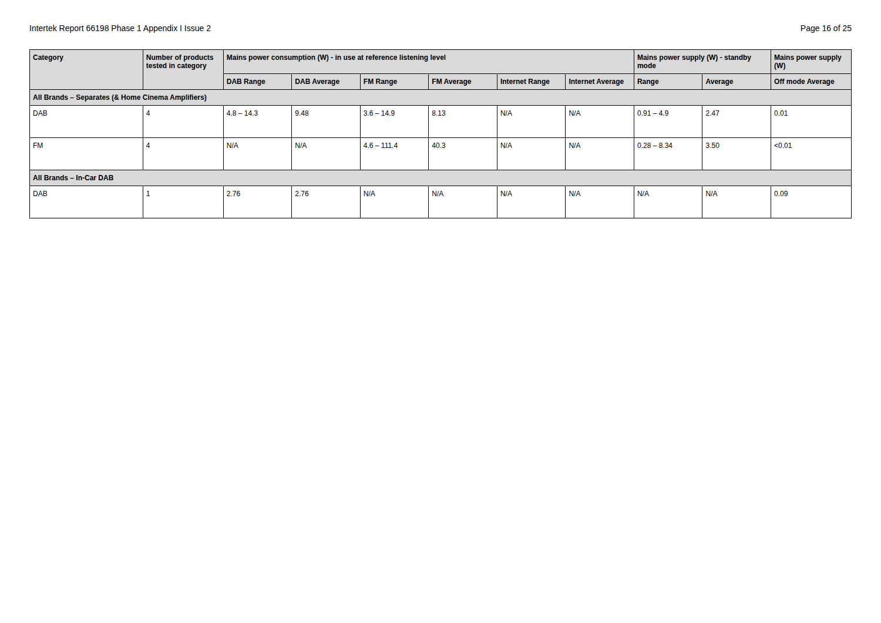Intertek Report 66198 Phase 1 Appendix I Issue 2
Page 16 of 25
| Category | Number of products tested in category | Mains power consumption (W) - in use at reference listening level | Mains power supply (W) - standby mode | Mains power supply (W) |
| --- | --- | --- | --- | --- |
| DAB Range | DAB Average | FM Range | FM Average | Internet Range | Internet Average | Range | Average | Off mode Average |
| All Brands – Separates (& Home Cinema Amplifiers) |
| DAB | 4 | 4.8 – 14.3 | 9.48 | 3.6 – 14.9 | 8.13 | N/A | N/A | 0.91 – 4.9 | 2.47 | 0.01 |
| FM | 4 | N/A | N/A | 4.6 – 111.4 | 40.3 | N/A | N/A | 0.28 – 8.34 | 3.50 | <0.01 |
| All Brands – In-Car DAB |
| DAB | 1 | 2.76 | 2.76 | N/A | N/A | N/A | N/A | N/A | N/A | 0.09 |